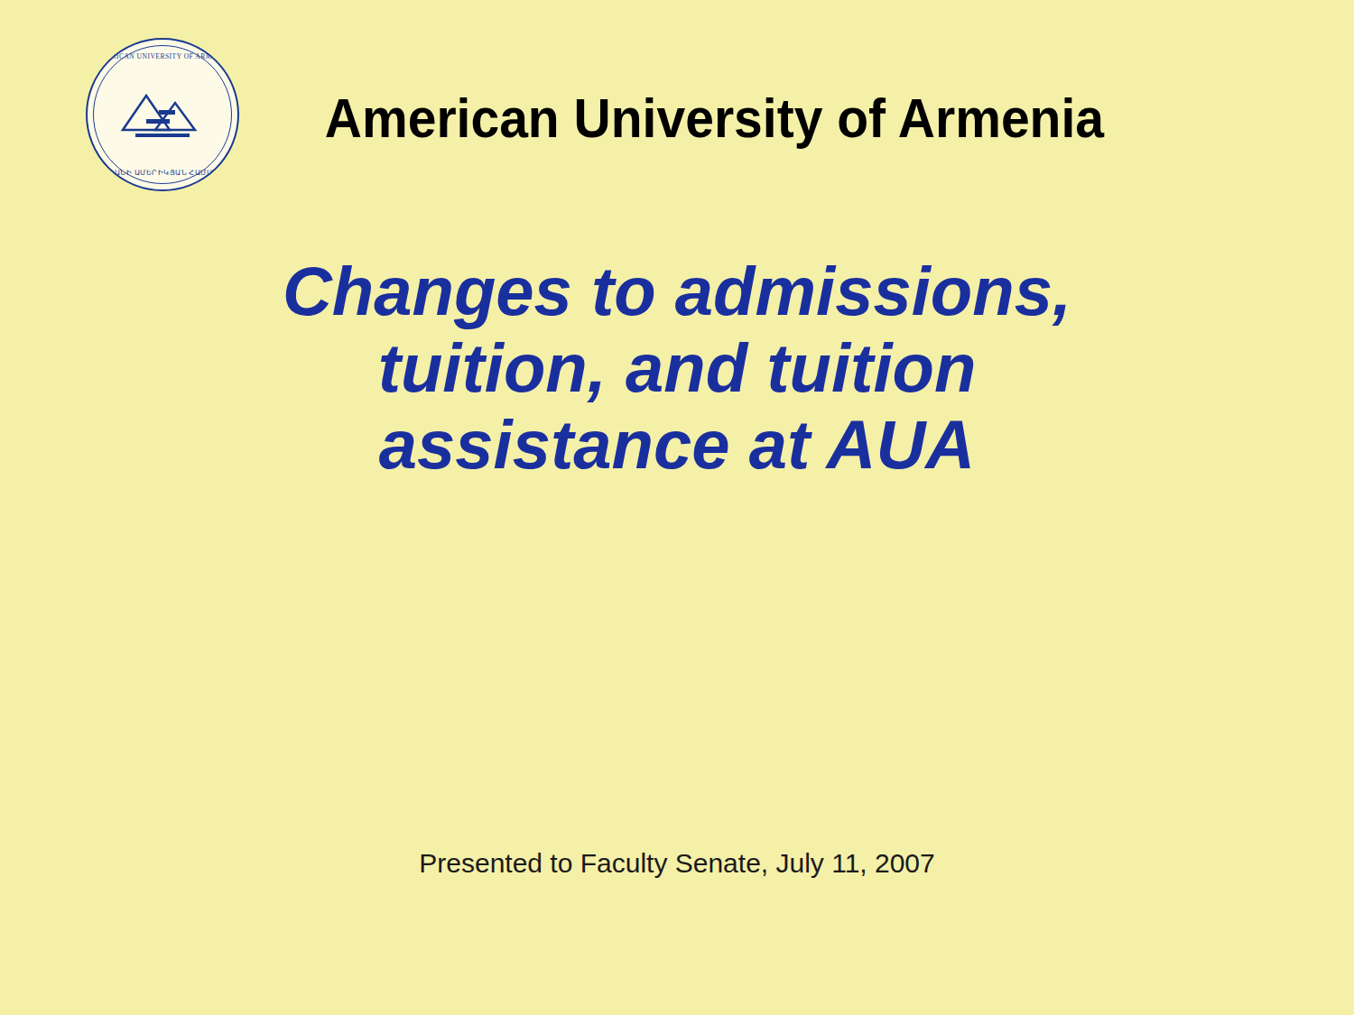AMERICAN UNIVERSITY OF ARMENIA ՀԱՅԱՍՏԱՆԻ ԱՄԵՐԻԿՅԱՆ ՀԱՄԱԼՍԱՐԱՆ
American University of Armenia
Changes to admissions, tuition, and tuition assistance at AUA
Presented to Faculty Senate, July 11, 2007